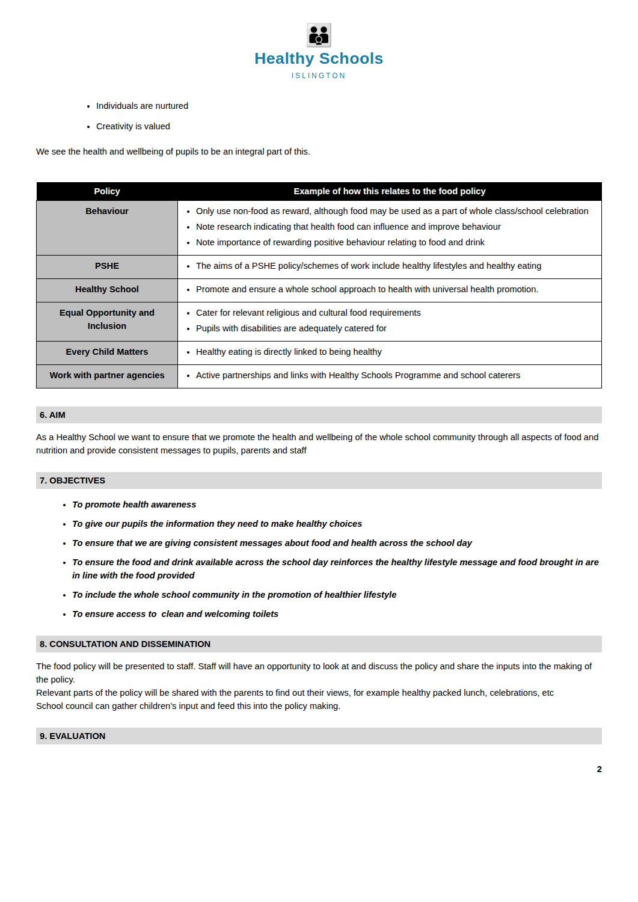👪
Healthy Schools
ISLINGTON
Individuals are nurtured
Creativity is valued
We see the health and wellbeing of pupils to be an integral part of this.
| Policy | Example of how this relates to the food policy |
| --- | --- |
| Behaviour | Only use non-food as reward, although food may be used as a part of whole class/school celebration Note research indicating that health food can influence and improve behaviour Note importance of rewarding positive behaviour relating to food and drink |
| PSHE | The aims of a PSHE policy/schemes of work include healthy lifestyles and healthy eating |
| Healthy School | Promote and ensure a whole school approach to health with universal health promotion. |
| Equal Opportunity and Inclusion | Cater for relevant religious and cultural food requirements Pupils with disabilities are adequately catered for |
| Every Child Matters | Healthy eating is directly linked to being healthy |
| Work with partner agencies | Active partnerships and links with Healthy Schools Programme and school caterers |
6. AIM
As a Healthy School we want to ensure that we promote the health and wellbeing of the whole school community through all aspects of food and nutrition and provide consistent messages to pupils, parents and staff
7. OBJECTIVES
To promote health awareness
To give our pupils the information they need to make healthy choices
To ensure that we are giving consistent messages about food and health across the school day
To ensure the food and drink available across the school day reinforces the healthy lifestyle message and food brought in are in line with the food provided
To include the whole school community in the promotion of healthier lifestyle
To ensure access to clean and welcoming toilets
8. CONSULTATION AND DISSEMINATION
The food policy will be presented to staff. Staff will have an opportunity to look at and discuss the policy and share the inputs into the making of the policy.
Relevant parts of the policy will be shared with the parents to find out their views, for example healthy packed lunch, celebrations, etc
School council can gather children's input and feed this into the policy making.
9. EVALUATION
2